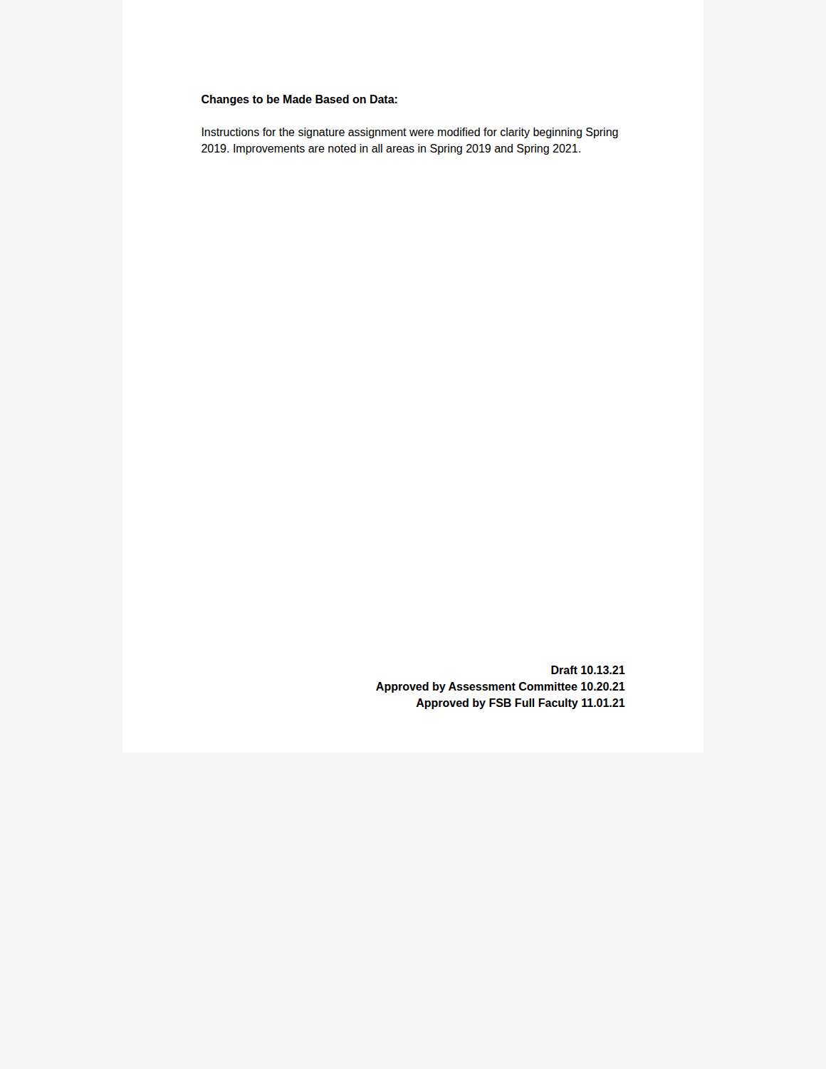Changes to be Made Based on Data:
Instructions for the signature assignment were modified for clarity beginning Spring 2019. Improvements are noted in all areas in Spring 2019 and Spring 2021.
Draft 10.13.21
Approved by Assessment Committee 10.20.21
Approved by FSB Full Faculty 11.01.21